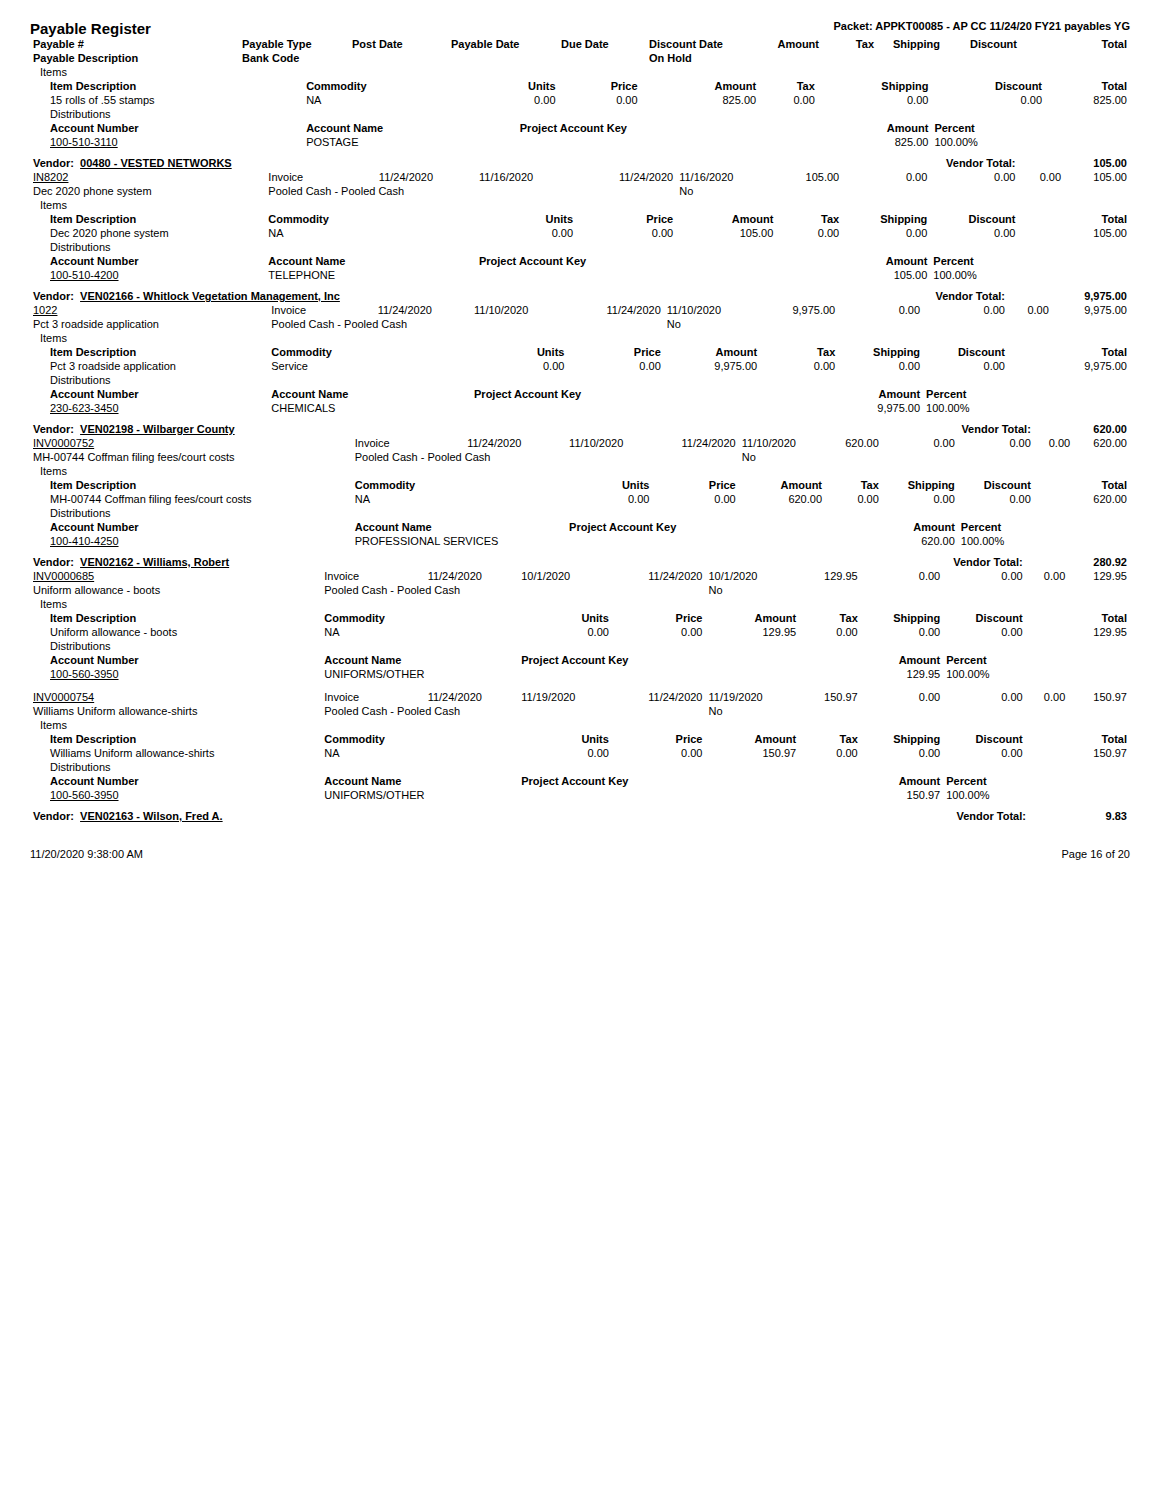Payable Register
Packet: APPKT00085 - AP CC 11/24/20 FY21 payables YG
| Payable # | Payable Type | Post Date | Payable Date | Due Date | Discount Date | Amount | Tax | Shipping | Discount | Total |
| Payable Description | Bank Code | | | | On Hold | |
| Items |
| Item Description | Commodity | Units | Price | Amount | Tax | Shipping | Discount | Total |
| 15 rolls of .55 stamps | NA | 0.00 | 0.00 | 825.00 | 0.00 | 0.00 | 0.00 | 825.00 |
| Distributions |
| Account Number | Account Name | Project Account Key | Amount | Percent |
| 100-510-3110 | POSTAGE | | 825.00 | 100.00% |
| Vendor: 00480 - VESTED NETWORKS | Vendor Total: | 105.00 |
| IN8202 | Invoice | 11/24/2020 | 11/16/2020 | 11/24/2020 | 11/16/2020 | 105.00 | 0.00 | 0.00 | 0.00 | 105.00 |
| Dec 2020 phone system | Pooled Cash - Pooled Cash | | No | |
| Items |
| Item Description | Commodity | Units | Price | Amount | Tax | Shipping | Discount | Total |
| Dec 2020 phone system | NA | 0.00 | 0.00 | 105.00 | 0.00 | 0.00 | 0.00 | 105.00 |
| Distributions |
| Account Number | Account Name | Project Account Key | Amount | Percent |
| 100-510-4200 | TELEPHONE | | 105.00 | 100.00% |
| Vendor: VEN02166 - Whitlock Vegetation Management, Inc | Vendor Total: | 9,975.00 |
| 1022 | Invoice | 11/24/2020 | 11/10/2020 | 11/24/2020 | 11/10/2020 | 9,975.00 | 0.00 | 0.00 | 0.00 | 9,975.00 |
| Pct 3 roadside application | Pooled Cash - Pooled Cash | | No | |
| Items |
| Item Description | Commodity | Units | Price | Amount | Tax | Shipping | Discount | Total |
| Pct 3 roadside application | Service | 0.00 | 0.00 | 9,975.00 | 0.00 | 0.00 | 0.00 | 9,975.00 |
| Distributions |
| Account Number | Account Name | Project Account Key | Amount | Percent |
| 230-623-3450 | CHEMICALS | | 9,975.00 | 100.00% |
| Vendor: VEN02198 - Wilbarger County | Vendor Total: | 620.00 |
| INV0000752 | Invoice | 11/24/2020 | 11/10/2020 | 11/24/2020 | 11/10/2020 | 620.00 | 0.00 | 0.00 | 0.00 | 620.00 |
| MH-00744 Coffman filing fees/court costs | Pooled Cash - Pooled Cash | | No | |
| Items |
| Item Description | Commodity | Units | Price | Amount | Tax | Shipping | Discount | Total |
| MH-00744 Coffman filing fees/court costs | NA | 0.00 | 0.00 | 620.00 | 0.00 | 0.00 | 0.00 | 620.00 |
| Distributions |
| Account Number | Account Name | Project Account Key | Amount | Percent |
| 100-410-4250 | PROFESSIONAL SERVICES | | 620.00 | 100.00% |
| Vendor: VEN02162 - Williams, Robert | Vendor Total: | 280.92 |
| INV0000685 | Invoice | 11/24/2020 | 10/1/2020 | 11/24/2020 | 10/1/2020 | 129.95 | 0.00 | 0.00 | 0.00 | 129.95 |
| Uniform allowance - boots | Pooled Cash - Pooled Cash | | No | |
| Items |
| Item Description | Commodity | Units | Price | Amount | Tax | Shipping | Discount | Total |
| Uniform allowance - boots | NA | 0.00 | 0.00 | 129.95 | 0.00 | 0.00 | 0.00 | 129.95 |
| Distributions |
| Account Number | Account Name | Project Account Key | Amount | Percent |
| 100-560-3950 | UNIFORMS/OTHER | | 129.95 | 100.00% |
| INV0000754 | Invoice | 11/24/2020 | 11/19/2020 | 11/24/2020 | 11/19/2020 | 150.97 | 0.00 | 0.00 | 0.00 | 150.97 |
| Williams Uniform allowance-shirts | Pooled Cash - Pooled Cash | | No | |
| Items |
| Item Description | Commodity | Units | Price | Amount | Tax | Shipping | Discount | Total |
| Williams Uniform allowance-shirts | NA | 0.00 | 0.00 | 150.97 | 0.00 | 0.00 | 0.00 | 150.97 |
| Distributions |
| Account Number | Account Name | Project Account Key | Amount | Percent |
| 100-560-3950 | UNIFORMS/OTHER | | 150.97 | 100.00% |
| Vendor: VEN02163 - Wilson, Fred A. | Vendor Total: | 9.83 |
11/20/2020 9:38:00 AM
Page 16 of 20